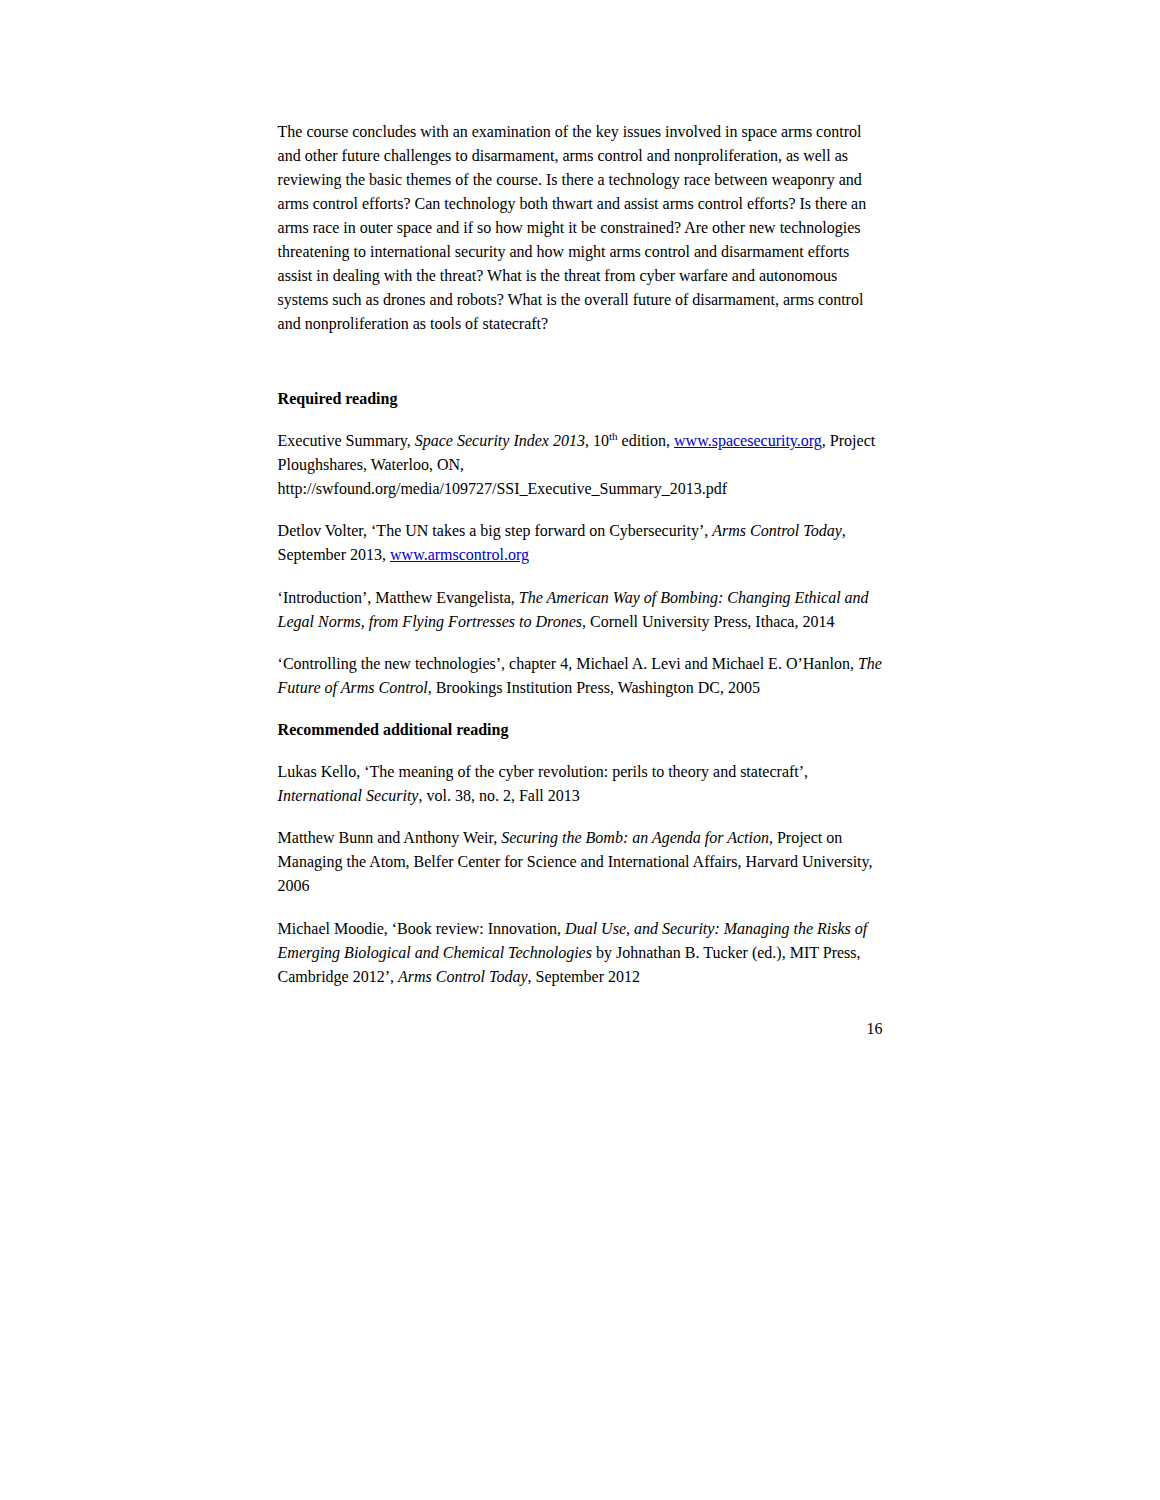The course concludes with an examination of the key issues involved in space arms control and other future challenges to disarmament, arms control and nonproliferation, as well as reviewing the basic themes of the course. Is there a technology race between weaponry and arms control efforts? Can technology both thwart and assist arms control efforts? Is there an arms race in outer space and if so how might it be constrained? Are other new technologies threatening to international security and how might arms control and disarmament efforts assist in dealing with the threat? What is the threat from cyber warfare and autonomous systems such as drones and robots? What is the overall future of disarmament, arms control and nonproliferation as tools of statecraft?
Required reading
Executive Summary, Space Security Index 2013, 10th edition, www.spacesecurity.org, Project Ploughshares, Waterloo, ON, http://swfound.org/media/109727/SSI_Executive_Summary_2013.pdf
Detlov Volter, ‘The UN takes a big step forward on Cybersecurity’, Arms Control Today, September 2013, www.armscontrol.org
‘Introduction’, Matthew Evangelista, The American Way of Bombing: Changing Ethical and Legal Norms, from Flying Fortresses to Drones, Cornell University Press, Ithaca, 2014
‘Controlling the new technologies’, chapter 4, Michael A. Levi and Michael E. O’Hanlon, The Future of Arms Control, Brookings Institution Press, Washington DC, 2005
Recommended additional reading
Lukas Kello, ‘The meaning of the cyber revolution: perils to theory and statecraft’, International Security, vol. 38, no. 2, Fall 2013
Matthew Bunn and Anthony Weir, Securing the Bomb: an Agenda for Action, Project on Managing the Atom, Belfer Center for Science and International Affairs, Harvard University, 2006
Michael Moodie, ‘Book review: Innovation, Dual Use, and Security: Managing the Risks of Emerging Biological and Chemical Technologies by Johnathan B. Tucker (ed.), MIT Press, Cambridge 2012’, Arms Control Today, September 2012
16